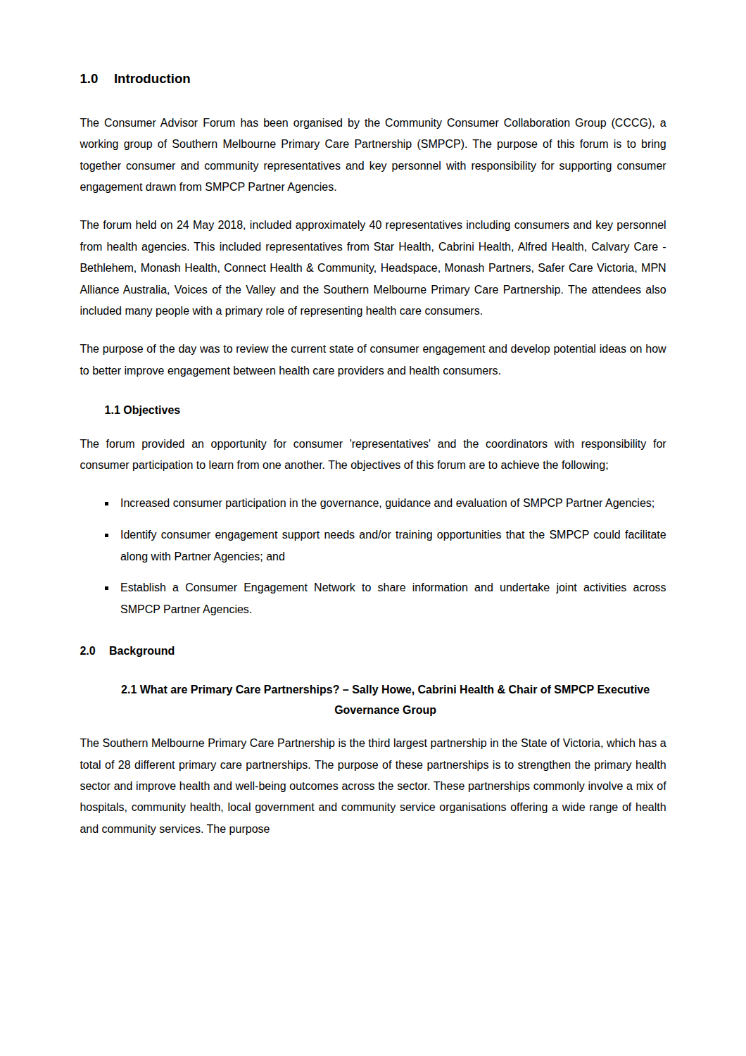1.0 Introduction
The Consumer Advisor Forum has been organised by the Community Consumer Collaboration Group (CCCG), a working group of Southern Melbourne Primary Care Partnership (SMPCP). The purpose of this forum is to bring together consumer and community representatives and key personnel with responsibility for supporting consumer engagement drawn from SMPCP Partner Agencies.
The forum held on 24 May 2018, included approximately 40 representatives including consumers and key personnel from health agencies. This included representatives from Star Health, Cabrini Health, Alfred Health, Calvary Care - Bethlehem, Monash Health, Connect Health & Community, Headspace, Monash Partners, Safer Care Victoria, MPN Alliance Australia, Voices of the Valley and the Southern Melbourne Primary Care Partnership. The attendees also included many people with a primary role of representing health care consumers.
The purpose of the day was to review the current state of consumer engagement and develop potential ideas on how to better improve engagement between health care providers and health consumers.
1.1 Objectives
The forum provided an opportunity for consumer 'representatives' and the coordinators with responsibility for consumer participation to learn from one another. The objectives of this forum are to achieve the following;
Increased consumer participation in the governance, guidance and evaluation of SMPCP Partner Agencies;
Identify consumer engagement support needs and/or training opportunities that the SMPCP could facilitate along with Partner Agencies; and
Establish a Consumer Engagement Network to share information and undertake joint activities across SMPCP Partner Agencies.
2.0 Background
2.1 What are Primary Care Partnerships? – Sally Howe, Cabrini Health & Chair of SMPCP Executive Governance Group
The Southern Melbourne Primary Care Partnership is the third largest partnership in the State of Victoria, which has a total of 28 different primary care partnerships. The purpose of these partnerships is to strengthen the primary health sector and improve health and well-being outcomes across the sector. These partnerships commonly involve a mix of hospitals, community health, local government and community service organisations offering a wide range of health and community services. The purpose